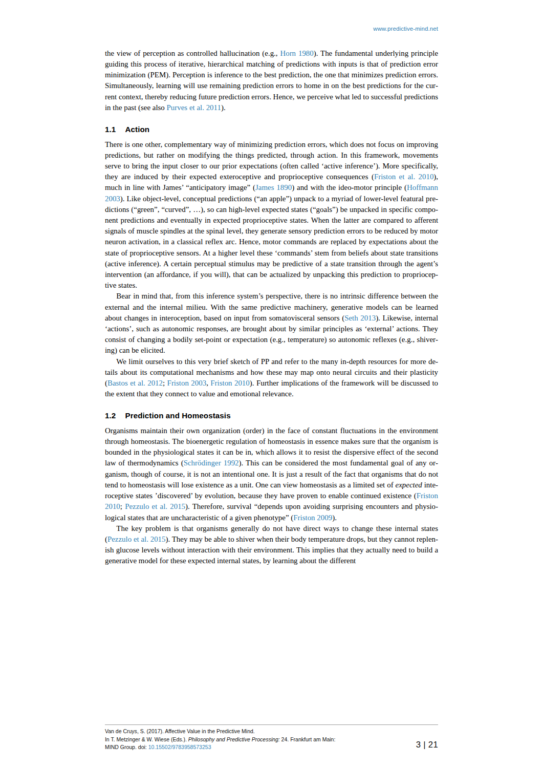www.predictive-mind.net
the view of perception as controlled hallucination (e.g., Horn 1980). The fundamental underlying principle guiding this process of iterative, hierarchical matching of predictions with inputs is that of prediction error minimization (PEM). Perception is inference to the best prediction, the one that minimizes prediction errors. Simultaneously, learning will use remaining prediction errors to home in on the best predictions for the current context, thereby reducing future prediction errors. Hence, we perceive what led to successful predictions in the past (see also Purves et al. 2011).
1.1 Action
There is one other, complementary way of minimizing prediction errors, which does not focus on improving predictions, but rather on modifying the things predicted, through action. In this framework, movements serve to bring the input closer to our prior expectations (often called ‘active inference’). More specifically, they are induced by their expected exteroceptive and proprioceptive consequences (Friston et al. 2010), much in line with James’ “anticipatory image” (James 1890) and with the ideo-motor principle (Hoffmann 2003). Like object-level, conceptual predictions (“an apple”) unpack to a myriad of lower-level featural predictions (“green”, “curved”, …), so can high-level expected states (“goals”) be unpacked in specific component predictions and eventually in expected proprioceptive states. When the latter are compared to afferent signals of muscle spindles at the spinal level, they generate sensory prediction errors to be reduced by motor neuron activation, in a classical reflex arc. Hence, motor commands are replaced by expectations about the state of proprioceptive sensors. At a higher level these ‘commands’ stem from beliefs about state transitions (active inference). A certain perceptual stimulus may be predictive of a state transition through the agent’s intervention (an affordance, if you will), that can be actualized by unpacking this prediction to proprioceptive states.
Bear in mind that, from this inference system’s perspective, there is no intrinsic difference between the external and the internal milieu. With the same predictive machinery, generative models can be learned about changes in interoception, based on input from somatovisceral sensors (Seth 2013). Likewise, internal ‘actions’, such as autonomic responses, are brought about by similar principles as ‘external’ actions. They consist of changing a bodily set-point or expectation (e.g., temperature) so autonomic reflexes (e.g., shivering) can be elicited.
We limit ourselves to this very brief sketch of PP and refer to the many in-depth resources for more details about its computational mechanisms and how these may map onto neural circuits and their plasticity (Bastos et al. 2012; Friston 2003, Friston 2010). Further implications of the framework will be discussed to the extent that they connect to value and emotional relevance.
1.2 Prediction and Homeostasis
Organisms maintain their own organization (order) in the face of constant fluctuations in the environment through homeostasis. The bioenergetic regulation of homeostasis in essence makes sure that the organism is bounded in the physiological states it can be in, which allows it to resist the dispersive effect of the second law of thermodynamics (Schrödinger 1992). This can be considered the most fundamental goal of any organism, though of course, it is not an intentional one. It is just a result of the fact that organisms that do not tend to homeostasis will lose existence as a unit. One can view homeostasis as a limited set of expected interoceptive states ’discovered’ by evolution, because they have proven to enable continued existence (Friston 2010; Pezzulo et al. 2015). Therefore, survival “depends upon avoiding surprising encounters and physiological states that are uncharacteristic of a given phenotype” (Friston 2009).
The key problem is that organisms generally do not have direct ways to change these internal states (Pezzulo et al. 2015). They may be able to shiver when their body temperature drops, but they cannot replenish glucose levels without interaction with their environment. This implies that they actually need to build a generative model for these expected internal states, by learning about the different
Van de Cruys, S. (2017). Affective Value in the Predictive Mind.
In T. Metzinger & W. Wiese (Eds.). Philosophy and Predictive Processing: 24. Frankfurt am Main: MIND Group. doi: 10.15502/9783958573253
3 | 21